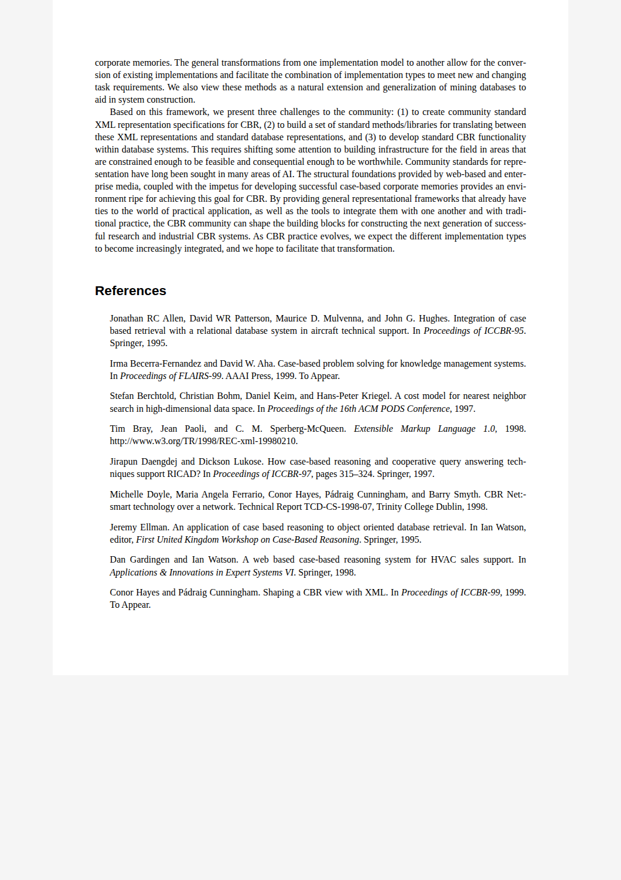corporate memories. The general transformations from one implementation model to another allow for the conversion of existing implementations and facilitate the combination of implementation types to meet new and changing task requirements. We also view these methods as a natural extension and generalization of mining databases to aid in system construction.
Based on this framework, we present three challenges to the community: (1) to create community standard XML representation specifications for CBR, (2) to build a set of standard methods/libraries for translating between these XML representations and standard database representations, and (3) to develop standard CBR functionality within database systems. This requires shifting some attention to building infrastructure for the field in areas that are constrained enough to be feasible and consequential enough to be worthwhile. Community standards for representation have long been sought in many areas of AI. The structural foundations provided by web-based and enterprise media, coupled with the impetus for developing successful case-based corporate memories provides an environment ripe for achieving this goal for CBR. By providing general representational frameworks that already have ties to the world of practical application, as well as the tools to integrate them with one another and with traditional practice, the CBR community can shape the building blocks for constructing the next generation of successful research and industrial CBR systems. As CBR practice evolves, we expect the different implementation types to become increasingly integrated, and we hope to facilitate that transformation.
References
Jonathan RC Allen, David WR Patterson, Maurice D. Mulvenna, and John G. Hughes. Integration of case based retrieval with a relational database system in aircraft technical support. In Proceedings of ICCBR-95. Springer, 1995.
Irma Becerra-Fernandez and David W. Aha. Case-based problem solving for knowledge management systems. In Proceedings of FLAIRS-99. AAAI Press, 1999. To Appear.
Stefan Berchtold, Christian Bohm, Daniel Keim, and Hans-Peter Kriegel. A cost model for nearest neighbor search in high-dimensional data space. In Proceedings of the 16th ACM PODS Conference, 1997.
Tim Bray, Jean Paoli, and C. M. Sperberg-McQueen. Extensible Markup Language 1.0, 1998. http://www.w3.org/TR/1998/REC-xml-19980210.
Jirapun Daengdej and Dickson Lukose. How case-based reasoning and cooperative query answering techniques support RICAD? In Proceedings of ICCBR-97, pages 315–324. Springer, 1997.
Michelle Doyle, Maria Angela Ferrario, Conor Hayes, Pádraig Cunningham, and Barry Smyth. CBR Net:- smart technology over a network. Technical Report TCD-CS-1998-07, Trinity College Dublin, 1998.
Jeremy Ellman. An application of case based reasoning to object oriented database retrieval. In Ian Watson, editor, First United Kingdom Workshop on Case-Based Reasoning. Springer, 1995.
Dan Gardingen and Ian Watson. A web based case-based reasoning system for HVAC sales support. In Applications & Innovations in Expert Systems VI. Springer, 1998.
Conor Hayes and Pádraig Cunningham. Shaping a CBR view with XML. In Proceedings of ICCBR-99, 1999. To Appear.